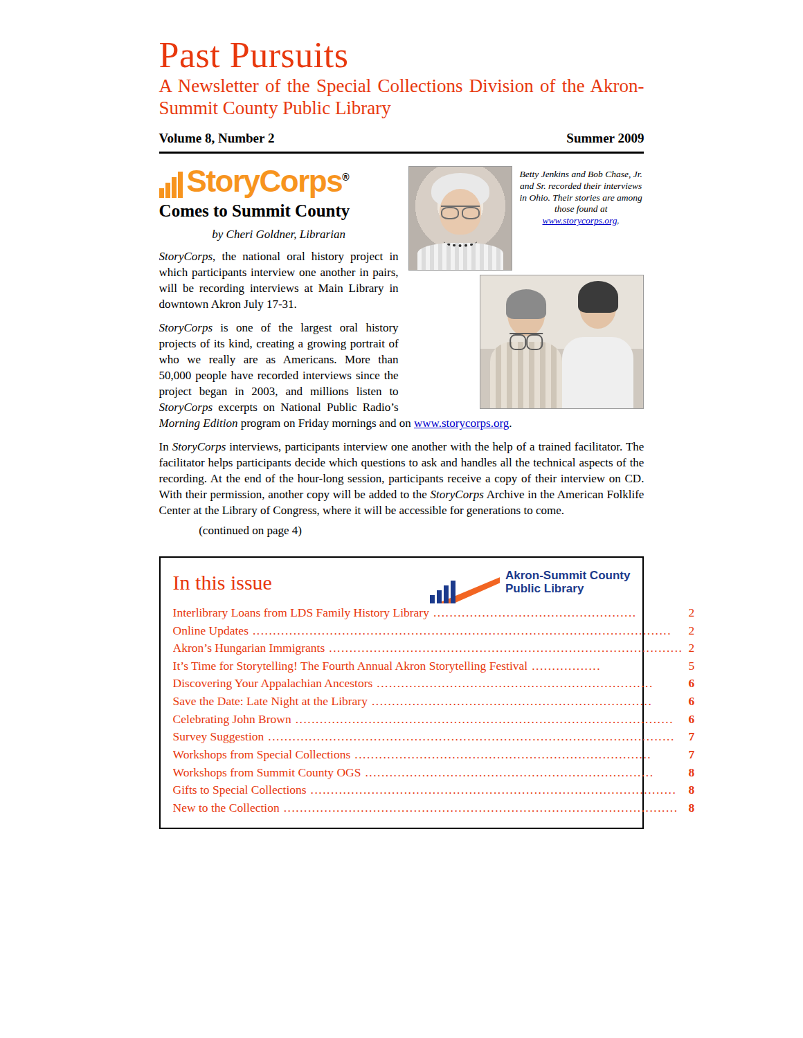Past Pursuits
A Newsletter of the Special Collections Division of the Akron-Summit County Public Library
Volume 8, Number 2 Summer 2009
Betty Jenkins and Bob Chase, Jr. and Sr. recorded their interviews in Ohio. Their stories are among those found at www.storycorps.org.
Story Corps®
Comes to Summit County
by Cheri Goldner, Librarian
StoryCorps, the national oral history project in which participants interview one another in pairs, will be recording interviews at Main Library in downtown Akron July 17-31.
StoryCorps is one of the largest oral history projects of its kind, creating a growing portrait of who we really are as Americans. More than 50,000 people have recorded interviews since the project began in 2003, and millions listen to StoryCorps excerpts on National Public Radio’s Morning Edition program on Friday mornings and on www.storycorps.org.
In StoryCorps interviews, participants interview one another with the help of a trained facilitator. The facilitator helps participants decide which questions to ask and handles all the technical aspects of the recording. At the end of the hour-long session, participants receive a copy of their interview on CD. With their permission, another copy will be added to the StoryCorps Archive in the American Folklife Center at the Library of Congress, where it will be accessible for generations to come.
(continued on page 4)
In this issue
Akron-Summit County
Public Library
| Interlibrary Loans from LDS Family History Library .................................................. | 2 |
| Online Updates ....................................................................................................... | 2 |
| Akron’s Hungarian Immigrants ....................................................................................... | 2 |
| It’s Time for Storytelling! The Fourth Annual Akron Storytelling Festival ................. | 5 |
| Discovering Your Appalachian Ancestors .................................................................... | 6 |
| Save the Date: Late Night at the Library ..................................................................... | 6 |
| Celebrating John Brown ............................................................................................. | 6 |
| Survey Suggestion .................................................................................................... | 7 |
| Workshops from Special Collections ......................................................................... | 7 |
| Workshops from Summit County OGS ....................................................................... | 8 |
| Gifts to Special Collections .......................................................................................... | 8 |
| New to the Collection ................................................................................................. | 8 |